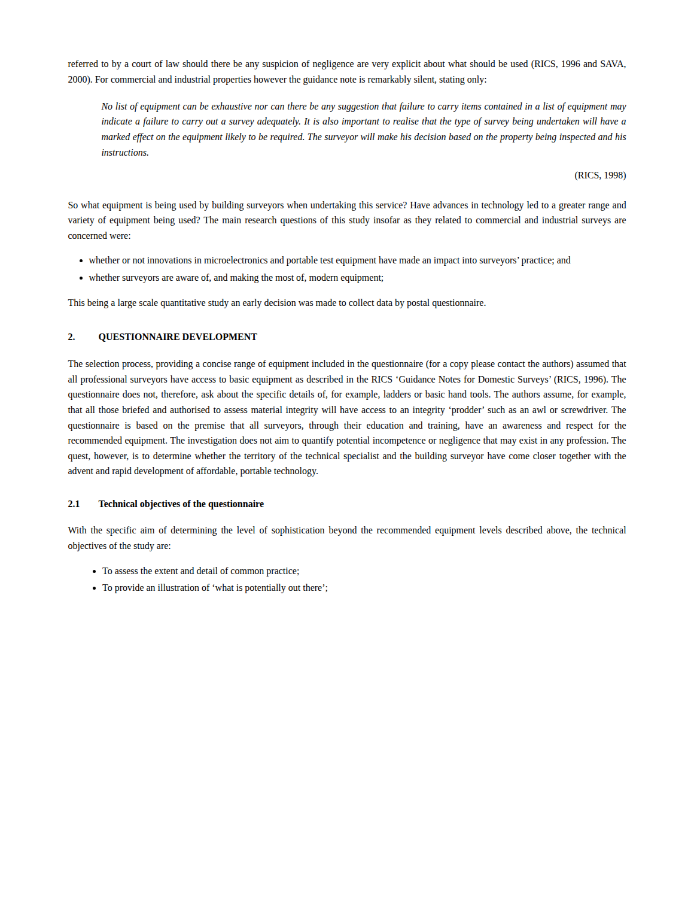referred to by a court of law should there be any suspicion of negligence are very explicit about what should be used (RICS, 1996 and SAVA, 2000). For commercial and industrial properties however the guidance note is remarkably silent, stating only:
No list of equipment can be exhaustive nor can there be any suggestion that failure to carry items contained in a list of equipment may indicate a failure to carry out a survey adequately. It is also important to realise that the type of survey being undertaken will have a marked effect on the equipment likely to be required. The surveyor will make his decision based on the property being inspected and his instructions.
(RICS, 1998)
So what equipment is being used by building surveyors when undertaking this service? Have advances in technology led to a greater range and variety of equipment being used? The main research questions of this study insofar as they related to commercial and industrial surveys are concerned were:
whether or not innovations in microelectronics and portable test equipment have made an impact into surveyors’ practice; and
whether surveyors are aware of, and making the most of, modern equipment;
This being a large scale quantitative study an early decision was made to collect data by postal questionnaire.
2. Questionnaire Development
The selection process, providing a concise range of equipment included in the questionnaire (for a copy please contact the authors) assumed that all professional surveyors have access to basic equipment as described in the RICS ‘Guidance Notes for Domestic Surveys’ (RICS, 1996). The questionnaire does not, therefore, ask about the specific details of, for example, ladders or basic hand tools. The authors assume, for example, that all those briefed and authorised to assess material integrity will have access to an integrity ‘prodder’ such as an awl or screwdriver. The questionnaire is based on the premise that all surveyors, through their education and training, have an awareness and respect for the recommended equipment. The investigation does not aim to quantify potential incompetence or negligence that may exist in any profession. The quest, however, is to determine whether the territory of the technical specialist and the building surveyor have come closer together with the advent and rapid development of affordable, portable technology.
2.1 Technical objectives of the questionnaire
With the specific aim of determining the level of sophistication beyond the recommended equipment levels described above, the technical objectives of the study are:
To assess the extent and detail of common practice;
To provide an illustration of ‘what is potentially out there’;